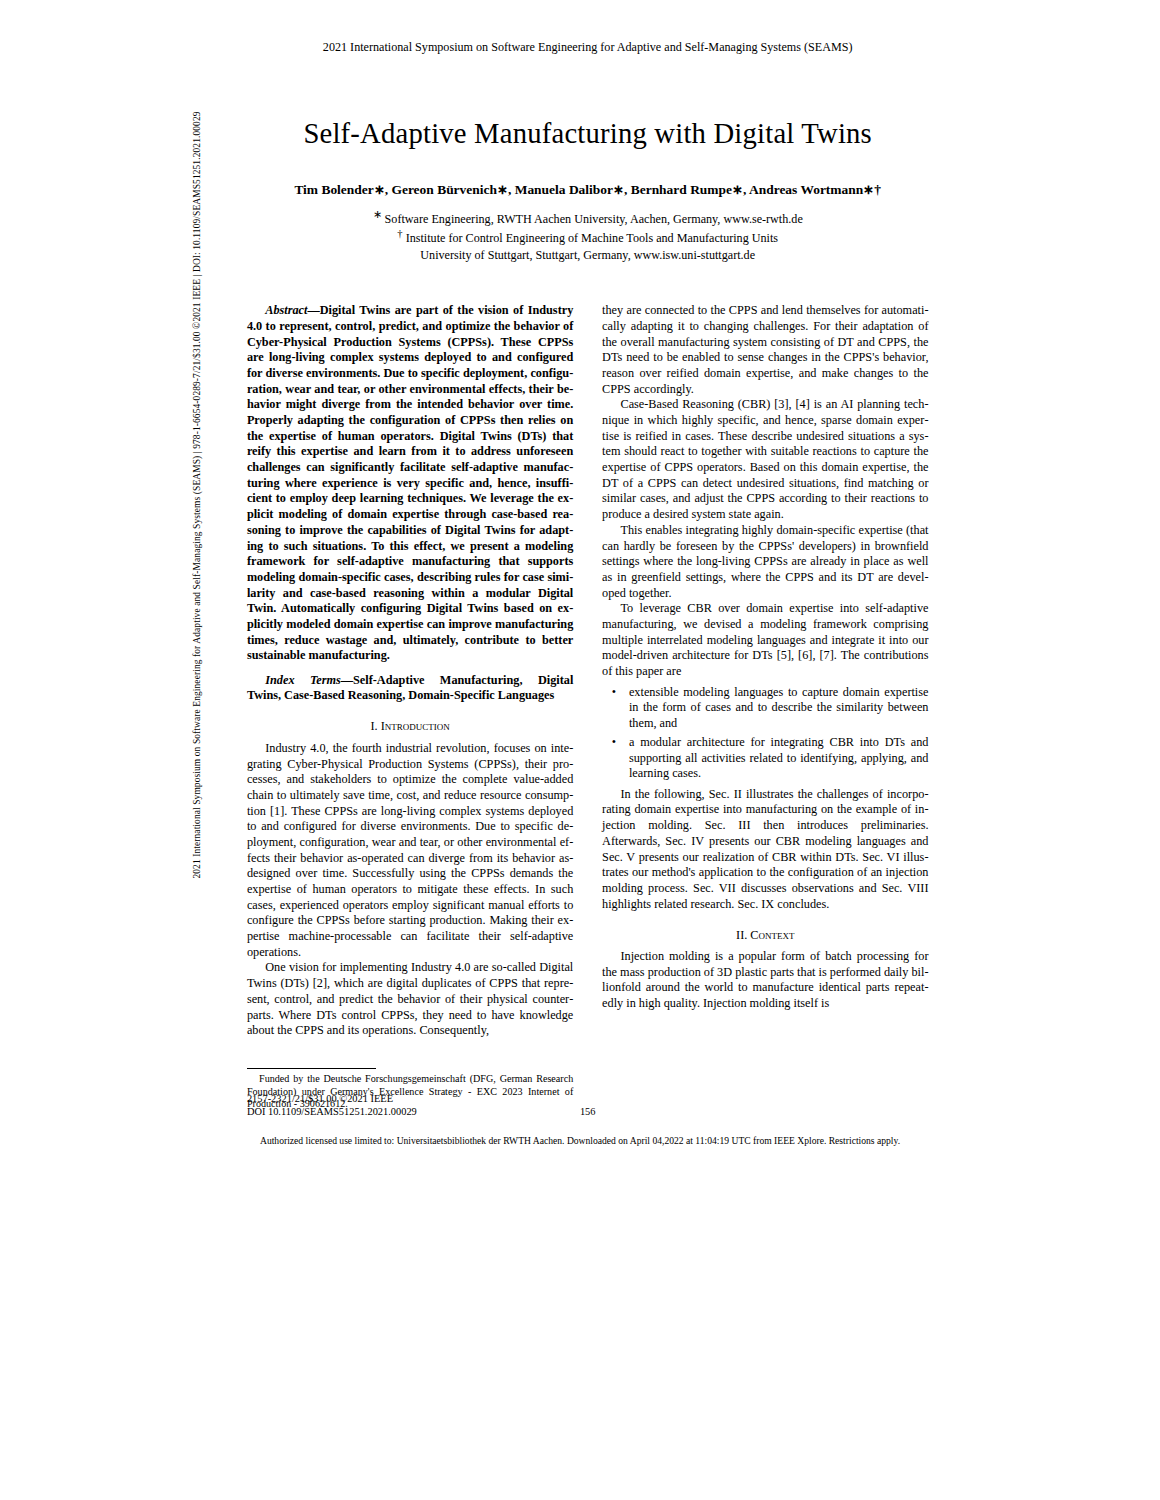2021 International Symposium on Software Engineering for Adaptive and Self-Managing Systems (SEAMS) | 978-1-6654-0289-7/21/$31.00 ©2021 IEEE | DOI: 10.1109/SEAMS51251.2021.00029
2021 International Symposium on Software Engineering for Adaptive and Self-Managing Systems (SEAMS)
Self-Adaptive Manufacturing with Digital Twins
Tim Bolender∗, Gereon Bürvenich∗, Manuela Dalibor∗, Bernhard Rumpe∗, Andreas Wortmann∗†
∗ Software Engineering, RWTH Aachen University, Aachen, Germany, www.se-rwth.de
† Institute for Control Engineering of Machine Tools and Manufacturing Units
University of Stuttgart, Stuttgart, Germany, www.isw.uni-stuttgart.de
Abstract—Digital Twins are part of the vision of Industry 4.0 to represent, control, predict, and optimize the behavior of Cyber-Physical Production Systems (CPPSs). These CPPSs are long-living complex systems deployed to and configured for diverse environments. Due to specific deployment, configuration, wear and tear, or other environmental effects, their behavior might diverge from the intended behavior over time. Properly adapting the configuration of CPPSs then relies on the expertise of human operators. Digital Twins (DTs) that reify this expertise and learn from it to address unforeseen challenges can significantly facilitate self-adaptive manufacturing where experience is very specific and, hence, insufficient to employ deep learning techniques. We leverage the explicit modeling of domain expertise through case-based reasoning to improve the capabilities of Digital Twins for adapting to such situations. To this effect, we present a modeling framework for self-adaptive manufacturing that supports modeling domain-specific cases, describing rules for case similarity and case-based reasoning within a modular Digital Twin. Automatically configuring Digital Twins based on explicitly modeled domain expertise can improve manufacturing times, reduce wastage and, ultimately, contribute to better sustainable manufacturing.
Index Terms—Self-Adaptive Manufacturing, Digital Twins, Case-Based Reasoning, Domain-Specific Languages
I. Introduction
Industry 4.0, the fourth industrial revolution, focuses on integrating Cyber-Physical Production Systems (CPPSs), their processes, and stakeholders to optimize the complete value-added chain to ultimately save time, cost, and reduce resource consumption [1]. These CPPSs are long-living complex systems deployed to and configured for diverse environments. Due to specific deployment, configuration, wear and tear, or other environmental effects their behavior as-operated can diverge from its behavior as-designed over time. Successfully using the CPPSs demands the expertise of human operators to mitigate these effects. In such cases, experienced operators employ significant manual efforts to configure the CPPSs before starting production. Making their expertise machine-processable can facilitate their self-adaptive operations.
One vision for implementing Industry 4.0 are so-called Digital Twins (DTs) [2], which are digital duplicates of CPPS that represent, control, and predict the behavior of their physical counterparts. Where DTs control CPPSs, they need to have knowledge about the CPPS and its operations. Consequently,
Funded by the Deutsche Forschungsgemeinschaft (DFG, German Research Foundation) under Germany's Excellence Strategy - EXC 2023 Internet of Production - 390621612.
they are connected to the CPPS and lend themselves for automatically adapting it to changing challenges. For their adaptation of the overall manufacturing system consisting of DT and CPPS, the DTs need to be enabled to sense changes in the CPPS's behavior, reason over reified domain expertise, and make changes to the CPPS accordingly.
Case-Based Reasoning (CBR) [3], [4] is an AI planning technique in which highly specific, and hence, sparse domain expertise is reified in cases. These describe undesired situations a system should react to together with suitable reactions to capture the expertise of CPPS operators. Based on this domain expertise, the DT of a CPPS can detect undesired situations, find matching or similar cases, and adjust the CPPS according to their reactions to produce a desired system state again.
This enables integrating highly domain-specific expertise (that can hardly be foreseen by the CPPSs' developers) in brownfield settings where the long-living CPPSs are already in place as well as in greenfield settings, where the CPPS and its DT are developed together.
To leverage CBR over domain expertise into self-adaptive manufacturing, we devised a modeling framework comprising multiple interrelated modeling languages and integrate it into our model-driven architecture for DTs [5], [6], [7]. The contributions of this paper are
extensible modeling languages to capture domain expertise in the form of cases and to describe the similarity between them, and
a modular architecture for integrating CBR into DTs and supporting all activities related to identifying, applying, and learning cases.
In the following, Sec. II illustrates the challenges of incorporating domain expertise into manufacturing on the example of injection molding. Sec. III then introduces preliminaries. Afterwards, Sec. IV presents our CBR modeling languages and Sec. V presents our realization of CBR within DTs. Sec. VI illustrates our method's application to the configuration of an injection molding process. Sec. VII discusses observations and Sec. VIII highlights related research. Sec. IX concludes.
II. Context
Injection molding is a popular form of batch processing for the mass production of 3D plastic parts that is performed daily billionfold around the world to manufacture identical parts repeatedly in high quality. Injection molding itself is
2157-2321/21/$31.00 ©2021 IEEE
DOI 10.1109/SEAMS51251.2021.00029
156
Authorized licensed use limited to: Universitaetsbibliothek der RWTH Aachen. Downloaded on April 04,2022 at 11:04:19 UTC from IEEE Xplore. Restrictions apply.